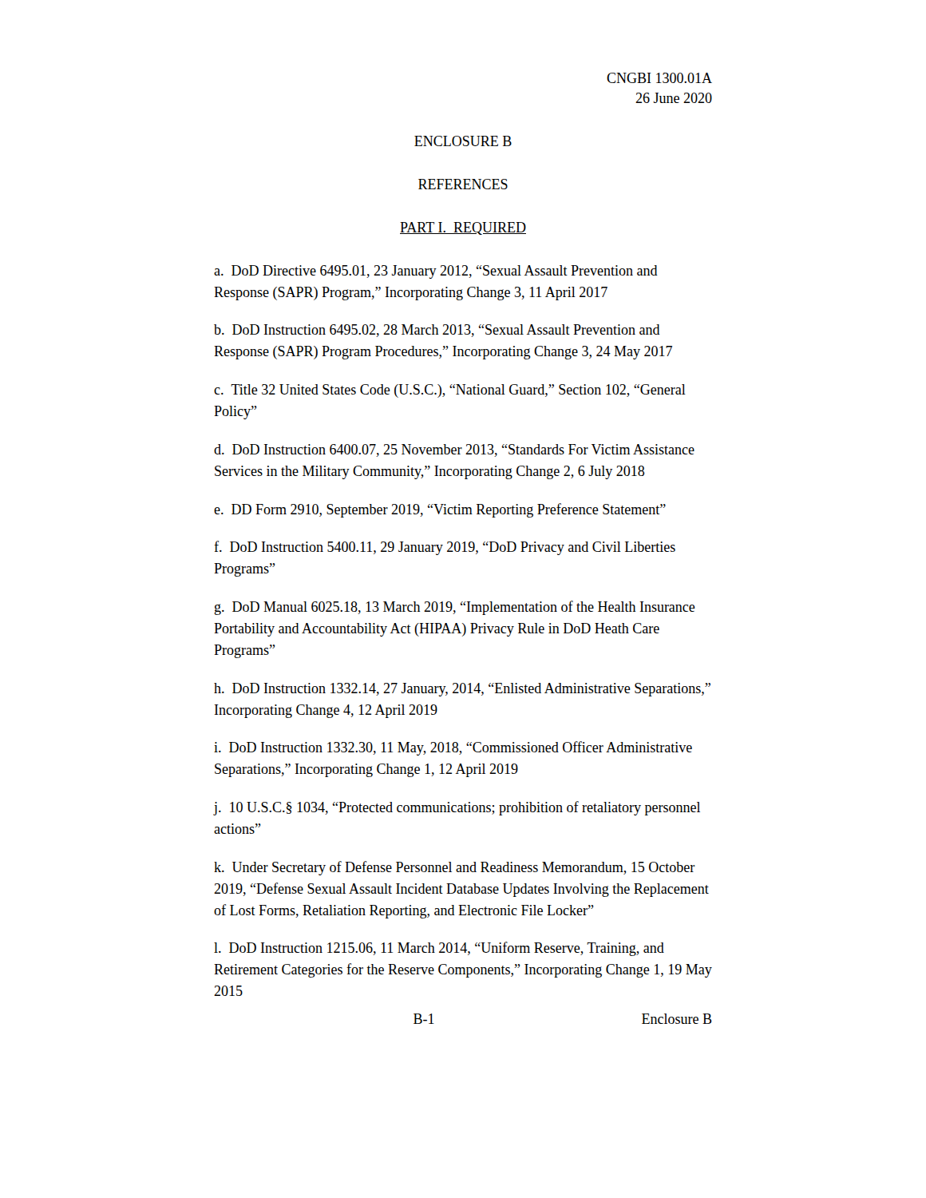CNGBI 1300.01A
26 June 2020
ENCLOSURE B
REFERENCES
PART I. REQUIRED
a. DoD Directive 6495.01, 23 January 2012, “Sexual Assault Prevention and Response (SAPR) Program,” Incorporating Change 3, 11 April 2017
b. DoD Instruction 6495.02, 28 March 2013, “Sexual Assault Prevention and Response (SAPR) Program Procedures,” Incorporating Change 3, 24 May 2017
c. Title 32 United States Code (U.S.C.), “National Guard,” Section 102, “General Policy”
d. DoD Instruction 6400.07, 25 November 2013, “Standards For Victim Assistance Services in the Military Community,” Incorporating Change 2, 6 July 2018
e. DD Form 2910, September 2019, “Victim Reporting Preference Statement”
f. DoD Instruction 5400.11, 29 January 2019, “DoD Privacy and Civil Liberties Programs”
g. DoD Manual 6025.18, 13 March 2019, “Implementation of the Health Insurance Portability and Accountability Act (HIPAA) Privacy Rule in DoD Heath Care Programs”
h. DoD Instruction 1332.14, 27 January, 2014, “Enlisted Administrative Separations,” Incorporating Change 4, 12 April 2019
i. DoD Instruction 1332.30, 11 May, 2018, “Commissioned Officer Administrative Separations,” Incorporating Change 1, 12 April 2019
j. 10 U.S.C.§ 1034, “Protected communications; prohibition of retaliatory personnel actions”
k. Under Secretary of Defense Personnel and Readiness Memorandum, 15 October 2019, “Defense Sexual Assault Incident Database Updates Involving the Replacement of Lost Forms, Retaliation Reporting, and Electronic File Locker”
l. DoD Instruction 1215.06, 11 March 2014, “Uniform Reserve, Training, and Retirement Categories for the Reserve Components,” Incorporating Change 1, 19 May 2015
B-1 Enclosure B